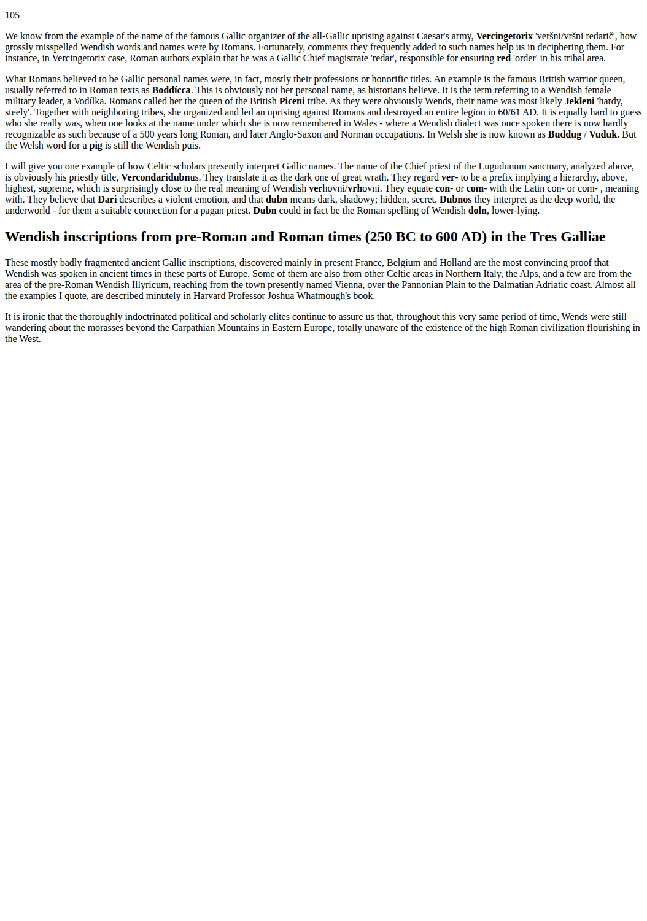105
We know from the example of the name of the famous Gallic organizer of the all-Gallic uprising against Caesar's army, Vercingetorix 'veršni/vršni redarič', how grossly misspelled Wendish words and names were by Romans. Fortunately, comments they frequently added to such names help us in deciphering them. For instance, in Vercingetorix case, Roman authors explain that he was a Gallic Chief magistrate 'redar', responsible for ensuring red 'order' in his tribal area.
What Romans believed to be Gallic personal names were, in fact, mostly their professions or honorific titles. An example is the famous British warrior queen, usually referred to in Roman texts as Boddícca. This is obviously not her personal name, as historians believe. It is the term referring to a Wendish female military leader, a Vodílka. Romans called her the queen of the British Piceni tribe. As they were obviously Wends, their name was most likely Jekleni 'hardy, steely'. Together with neighboring tribes, she organized and led an uprising against Romans and destroyed an entire legion in 60/61 AD. It is equally hard to guess who she really was, when one looks at the name under which she is now remembered in Wales - where a Wendish dialect was once spoken there is now hardly recognizable as such because of a 500 years long Roman, and later Anglo-Saxon and Norman occupations. In Welsh she is now known as Buddug / Vuduk. But the Welsh word for a pig is still the Wendish puis.
I will give you one example of how Celtic scholars presently interpret Gallic names. The name of the Chief priest of the Lugudunum sanctuary, analyzed above, is obviously his priestly title, Vercondaridubnus. They translate it as the dark one of great wrath. They regard ver- to be a prefix implying a hierarchy, above, highest, supreme, which is surprisingly close to the real meaning of Wendish verhovni/vrhovni. They equate con- or com- with the Latin con- or com- , meaning with. They believe that Dari describes a violent emotion, and that dubn means dark, shadowy; hidden, secret. Dubnos they interpret as the deep world, the underworld - for them a suitable connection for a pagan priest. Dubn could in fact be the Roman spelling of Wendish doln, lower-lying.
Wendish inscriptions from pre-Roman and Roman times (250 BC to 600 AD) in the Tres Galliae
These mostly badly fragmented ancient Gallic inscriptions, discovered mainly in present France, Belgium and Holland are the most convincing proof that Wendish was spoken in ancient times in these parts of Europe. Some of them are also from other Celtic areas in Northern Italy, the Alps, and a few are from the area of the pre-Roman Wendish Illyricum, reaching from the town presently named Vienna, over the Pannonian Plain to the Dalmatian Adriatic coast. Almost all the examples I quote, are described minutely in Harvard Professor Joshua Whatmough's book.
It is ironic that the thoroughly indoctrinated political and scholarly elites continue to assure us that, throughout this very same period of time, Wends were still wandering about the morasses beyond the Carpathian Mountains in Eastern Europe, totally unaware of the existence of the high Roman civilization flourishing in the West.